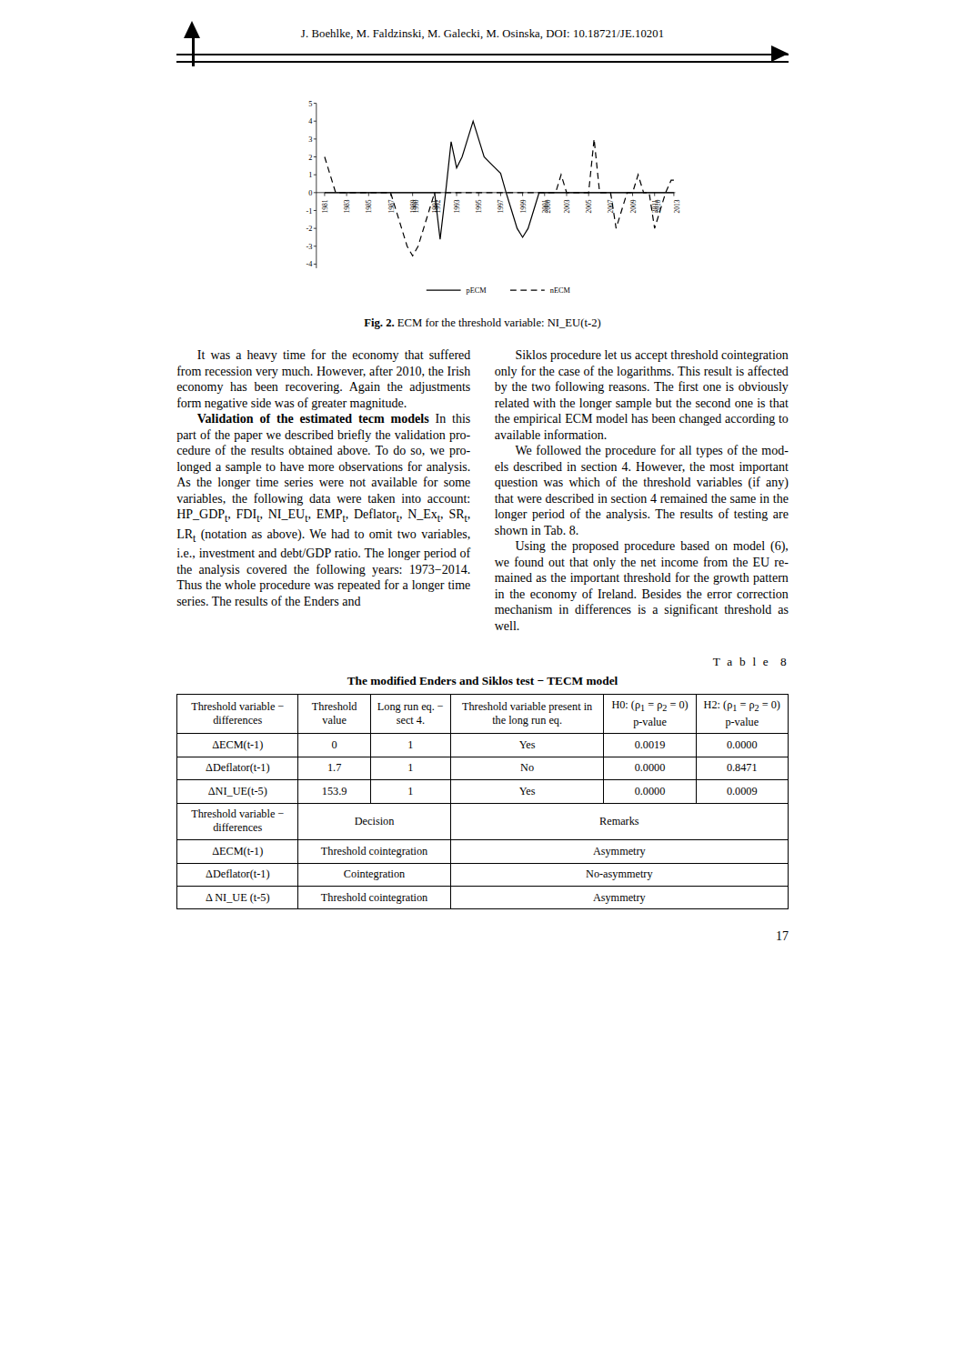J. Boehlke, M. Faldzinski, M. Galecki, M. Osinska, DOI: 10.18721/JE.10201
5 4 3 2 1 0 -1 -2 -3 -4 1981 1983 1985 1987 1989 1990 1991 1992 1993 1995 1997 1999 2001 2000 2003 2005 2007 2009 2011 2010 2013 pECM nECM
Fig. 2. ECM for the threshold variable: NI_EU(t-2)
It was a heavy time for the economy that suffered from recession very much. However, after 2010, the Irish economy has been recovering. Again the adjustments form negative side was of greater magnitude.
Validation of the estimated tecm models In this part of the paper we described briefly the validation procedure of the results obtained above. To do so, we prolonged a sample to have more observations for analysis. As the longer time series were not available for some variables, the following data were taken into account: HP_GDPt, FDIt, NI_EUt, EMPt, Deflatort, N_Ext, SRt, LRt (notation as above). We had to omit two variables, i.e., investment and debt/GDP ratio. The longer period of the analysis covered the following years: 1973−2014. Thus the whole procedure was repeated for a longer time series. The results of the Enders and
Siklos procedure let us accept threshold cointegration only for the case of the logarithms. This result is affected by the two following reasons. The first one is obviously related with the longer sample but the second one is that the empirical ECM model has been changed according to available information.
We followed the procedure for all types of the models described in section 4. However, the most important question was which of the threshold variables (if any) that were described in section 4 remained the same in the longer period of the analysis. The results of testing are shown in Tab. 8.
Using the proposed procedure based on model (6), we found out that only the net income from the EU remained as the important threshold for the growth pattern in the economy of Ireland. Besides the error correction mechanism in differences is a significant threshold as well.
T a b l e 8
The modified Enders and Siklos test − TECM model
| Threshold variable − differences | Threshold value | Long run eq. − sect 4. | Threshold variable present in the long run eq. | H0: (ρ 1 = ρ 2 = 0) p-value | H2: (ρ 1 = ρ 2 = 0) p-value |
| --- | --- | --- | --- | --- | --- |
| ΔECM(t-1) | 0 | 1 | Yes | 0.0019 | 0.0000 |
| ΔDeflator(t-1) | 1.7 | 1 | No | 0.0000 | 0.8471 |
| ΔNI_UE(t-5) | 153.9 | 1 | Yes | 0.0000 | 0.0009 |
| Threshold variable − differences | Decision | Remarks |
| ΔECM(t-1) | Threshold cointegration | Asymmetry |
| ΔDeflator(t-1) | Cointegration | No-asymmetry |
| Δ NI_UE (t-5) | Threshold cointegration | Asymmetry |
17